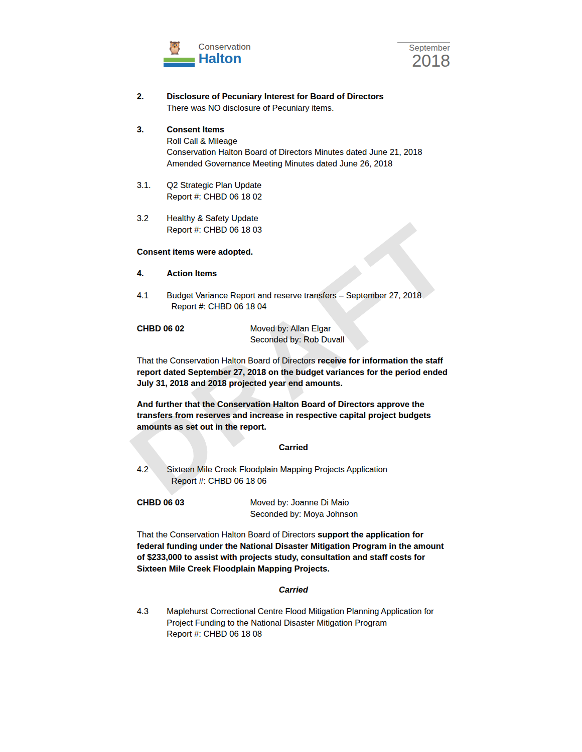DRAFT
🦉
Conservation
Halton
September
2018
2.
Disclosure of Pecuniary Interest for Board of Directors
There was NO disclosure of Pecuniary items.
3.
Consent Items
Roll Call & Mileage
Conservation Halton Board of Directors Minutes dated June 21, 2018
Amended Governance Meeting Minutes dated June 26, 2018
3.1.
Q2 Strategic Plan Update
Report #: CHBD 06 18 02
3.2
Healthy & Safety Update
Report #: CHBD 06 18 03
Consent items were adopted.
4.
Action Items
4.1
Budget Variance Report and reserve transfers – September 27, 2018
Report #: CHBD 06 18 04
CHBD 06 02
Moved by: Allan Elgar
Seconded by: Rob Duvall
That the Conservation Halton Board of Directors receive for information the staff report dated September 27, 2018 on the budget variances for the period ended July 31, 2018 and 2018 projected year end amounts.
And further that the Conservation Halton Board of Directors approve the transfers from reserves and increase in respective capital project budgets amounts as set out in the report.
Carried
4.2
Sixteen Mile Creek Floodplain Mapping Projects Application
Report #: CHBD 06 18 06
CHBD 06 03
Moved by: Joanne Di Maio
Seconded by: Moya Johnson
That the Conservation Halton Board of Directors support the application for federal funding under the National Disaster Mitigation Program in the amount of $233,000 to assist with projects study, consultation and staff costs for Sixteen Mile Creek Floodplain Mapping Projects.
Carried
4.3
Maplehurst Correctional Centre Flood Mitigation Planning Application for Project Funding to the National Disaster Mitigation Program
Report #: CHBD 06 18 08